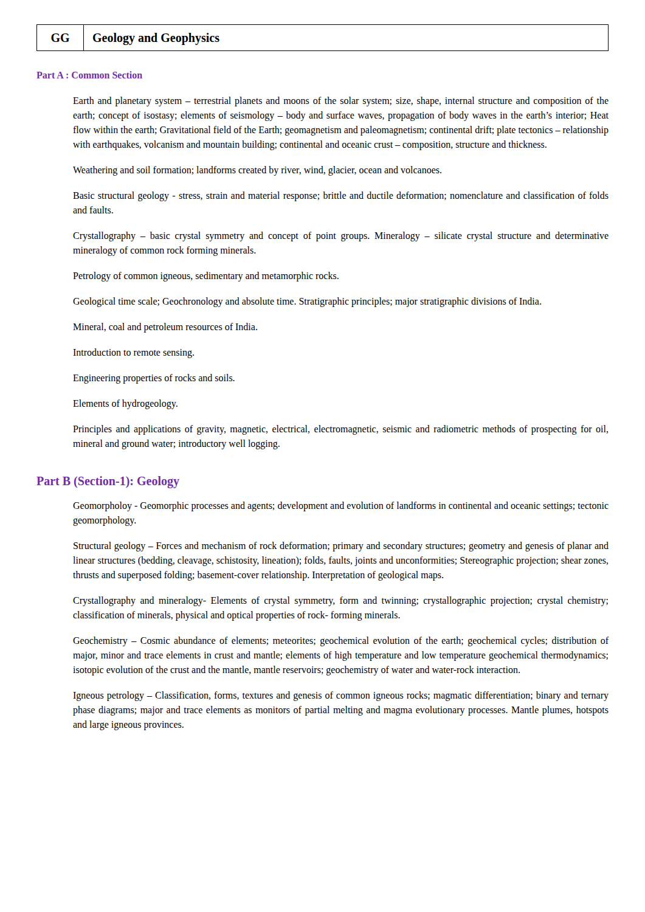GG
Geology and Geophysics
Part A : Common Section
Earth and planetary system – terrestrial planets and moons of the solar system; size, shape, internal structure and composition of the earth; concept of isostasy; elements of seismology – body and surface waves, propagation of body waves in the earth’s interior; Heat flow within the earth; Gravitational field of the Earth; geomagnetism and paleomagnetism; continental drift; plate tectonics – relationship with earthquakes, volcanism and mountain building; continental and oceanic crust – composition, structure and thickness.
Weathering and soil formation; landforms created by river, wind, glacier, ocean and volcanoes.
Basic structural geology - stress, strain and material response; brittle and ductile deformation; nomenclature and classification of folds and faults.
Crystallography – basic crystal symmetry and concept of point groups. Mineralogy – silicate crystal structure and determinative mineralogy of common rock forming minerals.
Petrology of common igneous, sedimentary and metamorphic rocks.
Geological time scale; Geochronology and absolute time. Stratigraphic principles; major stratigraphic divisions of India.
Mineral, coal and petroleum resources of India.
Introduction to remote sensing.
Engineering properties of rocks and soils.
Elements of hydrogeology.
Principles and applications of gravity, magnetic, electrical, electromagnetic, seismic and radiometric methods of prospecting for oil, mineral and ground water; introductory well logging.
Part B (Section-1): Geology
Geomorpholoy - Geomorphic processes and agents; development and evolution of landforms in continental and oceanic settings; tectonic geomorphology.
Structural geology – Forces and mechanism of rock deformation; primary and secondary structures; geometry and genesis of planar and linear structures (bedding, cleavage, schistosity, lineation); folds, faults, joints and unconformities; Stereographic projection; shear zones, thrusts and superposed folding; basement-cover relationship. Interpretation of geological maps.
Crystallography and mineralogy- Elements of crystal symmetry, form and twinning; crystallographic projection; crystal chemistry; classification of minerals, physical and optical properties of rock- forming minerals.
Geochemistry – Cosmic abundance of elements; meteorites; geochemical evolution of the earth; geochemical cycles; distribution of major, minor and trace elements in crust and mantle; elements of high temperature and low temperature geochemical thermodynamics; isotopic evolution of the crust and the mantle, mantle reservoirs; geochemistry of water and water-rock interaction.
Igneous petrology – Classification, forms, textures and genesis of common igneous rocks; magmatic differentiation; binary and ternary phase diagrams; major and trace elements as monitors of partial melting and magma evolutionary processes. Mantle plumes, hotspots and large igneous provinces.